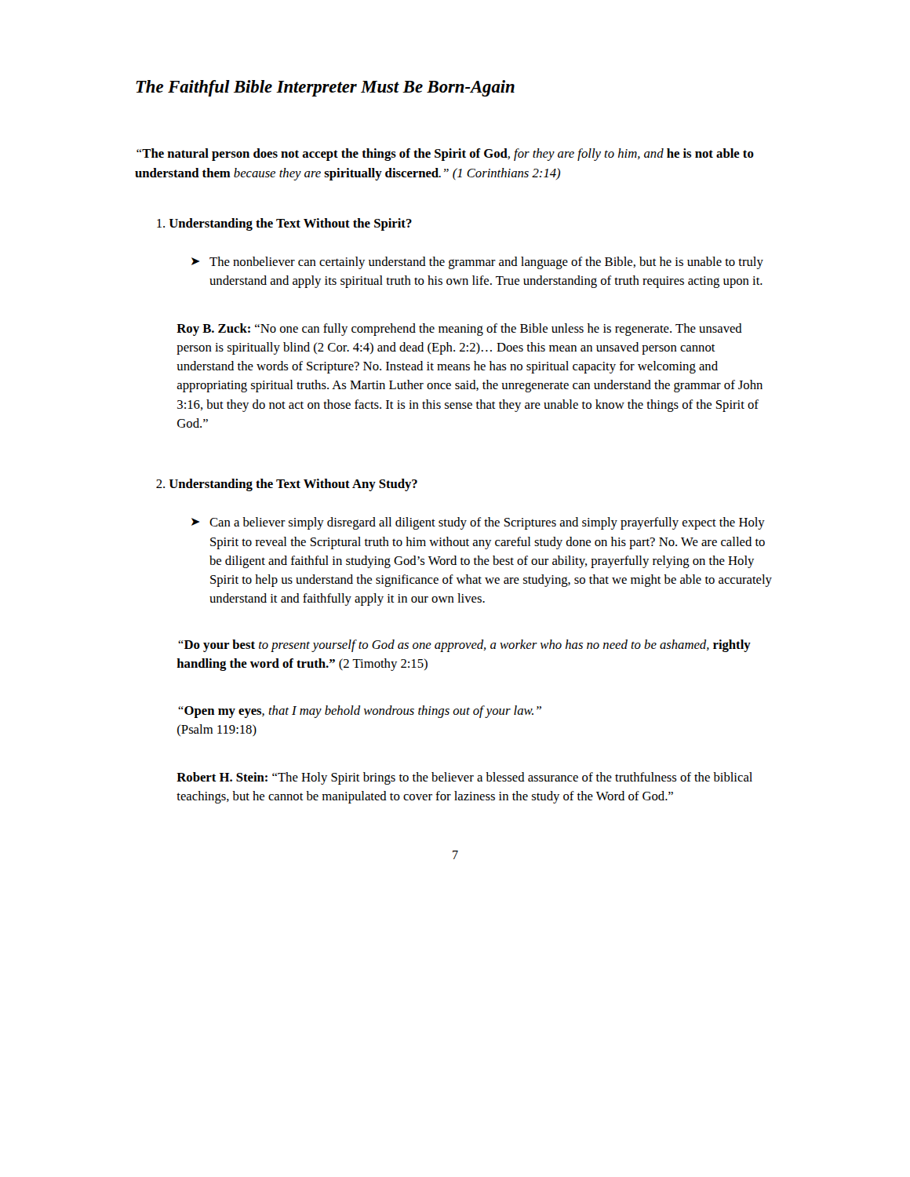The Faithful Bible Interpreter Must Be Born-Again
“The natural person does not accept the things of the Spirit of God, for they are folly to him, and he is not able to understand them because they are spiritually discerned.” (1 Corinthians 2:14)
Understanding the Text Without the Spirit?
The nonbeliever can certainly understand the grammar and language of the Bible, but he is unable to truly understand and apply its spiritual truth to his own life. True understanding of truth requires acting upon it.
Roy B. Zuck: “No one can fully comprehend the meaning of the Bible unless he is regenerate. The unsaved person is spiritually blind (2 Cor. 4:4) and dead (Eph. 2:2)… Does this mean an unsaved person cannot understand the words of Scripture? No. Instead it means he has no spiritual capacity for welcoming and appropriating spiritual truths. As Martin Luther once said, the unregenerate can understand the grammar of John 3:16, but they do not act on those facts. It is in this sense that they are unable to know the things of the Spirit of God.”
Understanding the Text Without Any Study?
Can a believer simply disregard all diligent study of the Scriptures and simply prayerfully expect the Holy Spirit to reveal the Scriptural truth to him without any careful study done on his part? No. We are called to be diligent and faithful in studying God’s Word to the best of our ability, prayerfully relying on the Holy Spirit to help us understand the significance of what we are studying, so that we might be able to accurately understand it and faithfully apply it in our own lives.
“Do your best to present yourself to God as one approved, a worker who has no need to be ashamed, rightly handling the word of truth.” (2 Timothy 2:15)
“Open my eyes, that I may behold wondrous things out of your law.”
(Psalm 119:18)
Robert H. Stein: “The Holy Spirit brings to the believer a blessed assurance of the truthfulness of the biblical teachings, but he cannot be manipulated to cover for laziness in the study of the Word of God.”
7